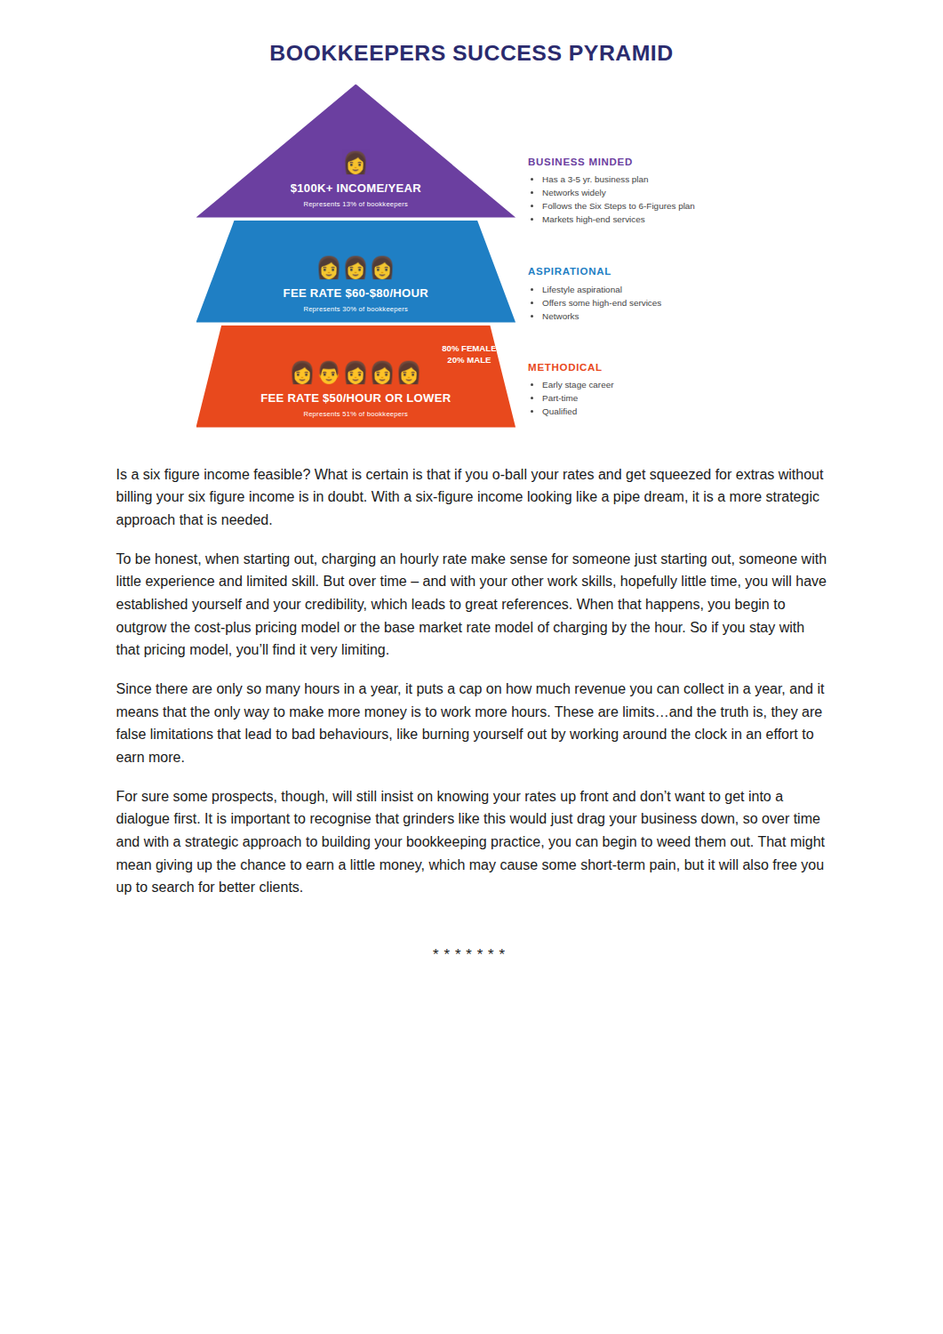BOOKKEEPERS SUCCESS PYRAMID
👩
$100K+ INCOME/YEAR Represents 13% of bookkeepers
👩👩👩
FEE RATE $60-$80/HOUR Represents 30% of bookkeepers
80% FEMALE
20% MALE
👩👨👩👩👩
FEE RATE $50/HOUR OR LOWER Represents 51% of bookkeepers
Business Minded
Has a 3-5 yr. business plan
Networks widely
Follows the Six Steps to 6-Figures plan
Markets high-end services
Aspirational
Lifestyle aspirational
Offers some high-end services
Networks
Methodical
Early stage career
Part-time
Qualified
Is a six figure income feasible? What is certain is that if you o-ball your rates and get squeezed for extras without billing your six figure income is in doubt. With a six-figure income looking like a pipe dream, it is a more strategic approach that is needed.
To be honest, when starting out, charging an hourly rate make sense for someone just starting out, someone with little experience and limited skill. But over time – and with your other work skills, hopefully little time, you will have established yourself and your credibility, which leads to great references. When that happens, you begin to outgrow the cost-plus pricing model or the base market rate model of charging by the hour. So if you stay with that pricing model, you’ll find it very limiting.
Since there are only so many hours in a year, it puts a cap on how much revenue you can collect in a year, and it means that the only way to make more money is to work more hours. These are limits…and the truth is, they are false limitations that lead to bad behaviours, like burning yourself out by working around the clock in an effort to earn more.
For sure some prospects, though, will still insist on knowing your rates up front and don’t want to get into a dialogue first. It is important to recognise that grinders like this would just drag your business down, so over time and with a strategic approach to building your bookkeeping practice, you can begin to weed them out. That might mean giving up the chance to earn a little money, which may cause some short-term pain, but it will also free you up to search for better clients.
*******